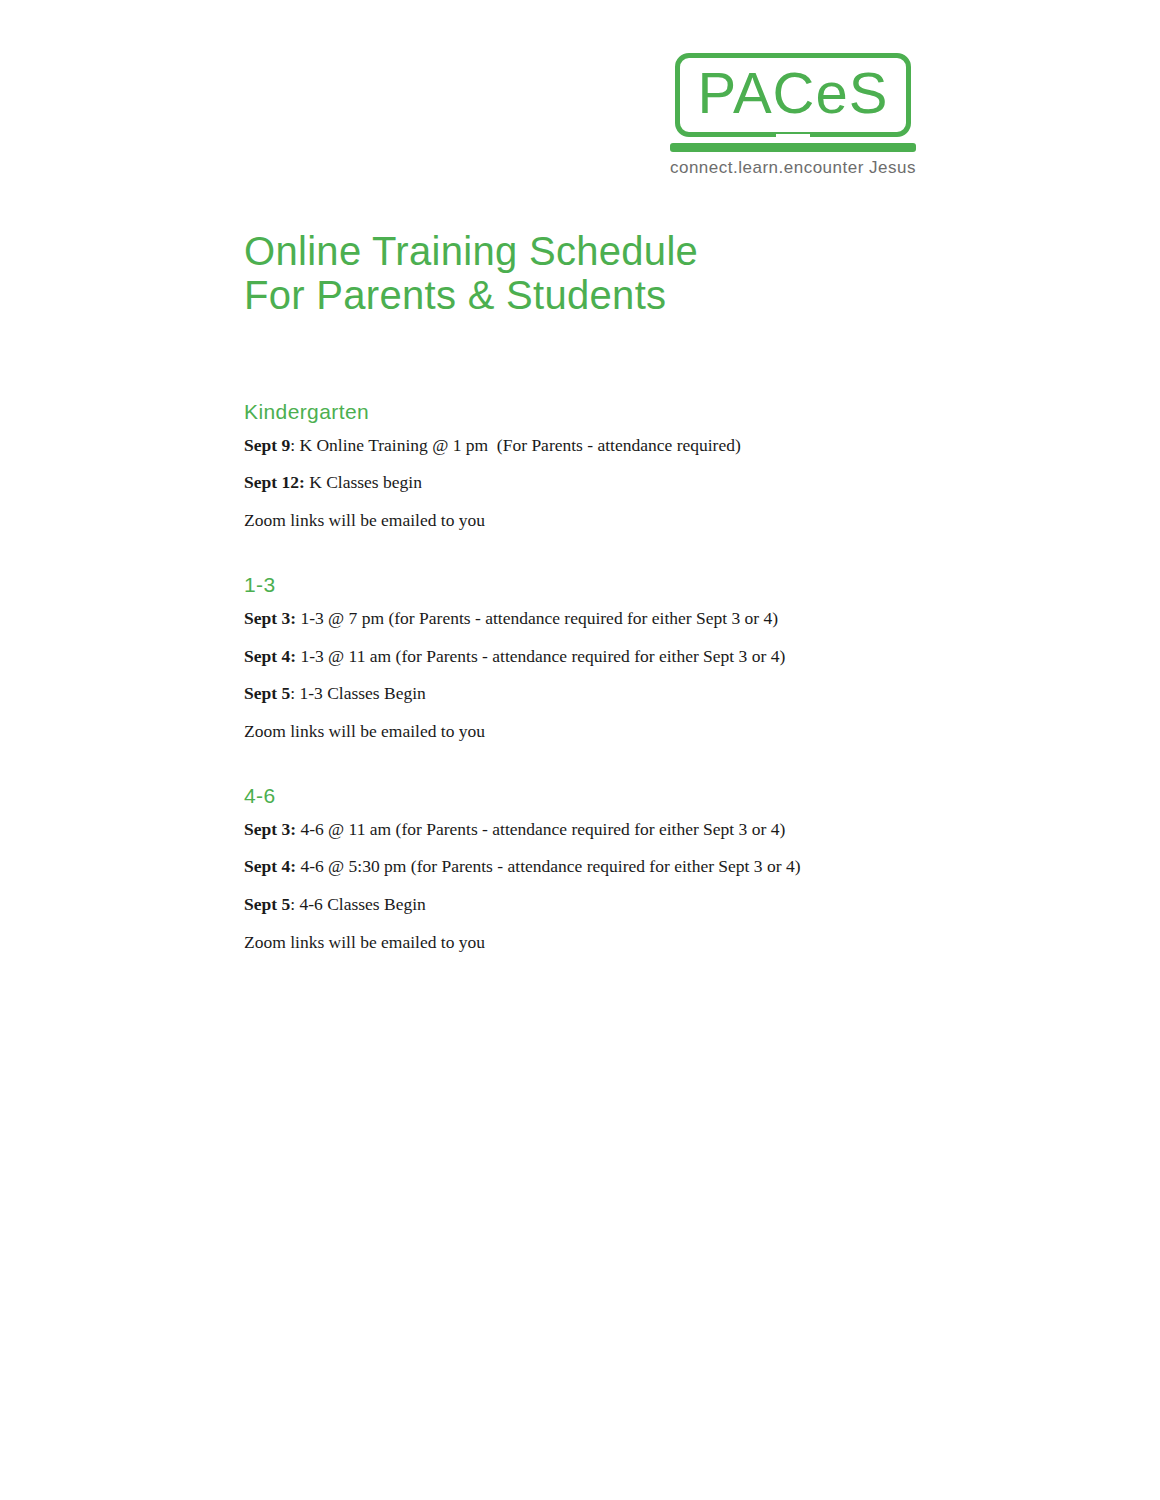PACeS
connect.learn.encounter Jesus
Online Training Schedule
For Parents & Students
Kindergarten
Sept 9: K Online Training @ 1 pm (For Parents - attendance required)
Sept 12: K Classes begin
Zoom links will be emailed to you
1-3
Sept 3: 1-3 @ 7 pm (for Parents - attendance required for either Sept 3 or 4)
Sept 4: 1-3 @ 11 am (for Parents - attendance required for either Sept 3 or 4)
Sept 5: 1-3 Classes Begin
Zoom links will be emailed to you
4-6
Sept 3: 4-6 @ 11 am (for Parents - attendance required for either Sept 3 or 4)
Sept 4: 4-6 @ 5:30 pm (for Parents - attendance required for either Sept 3 or 4)
Sept 5: 4-6 Classes Begin
Zoom links will be emailed to you